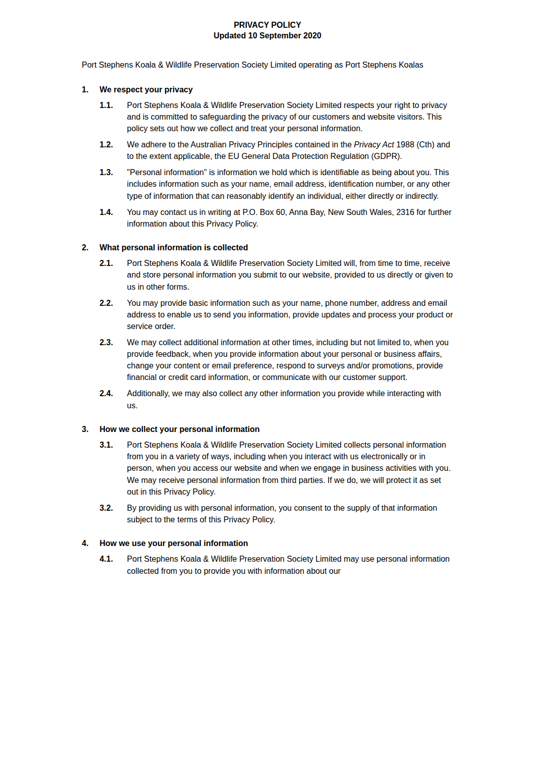PRIVACY POLICY
Updated 10 September 2020
Port Stephens Koala & Wildlife Preservation Society Limited operating as Port Stephens Koalas
We respect your privacy
Port Stephens Koala & Wildlife Preservation Society Limited respects your right to privacy and is committed to safeguarding the privacy of our customers and website visitors. This policy sets out how we collect and treat your personal information.
We adhere to the Australian Privacy Principles contained in the Privacy Act 1988 (Cth) and to the extent applicable, the EU General Data Protection Regulation (GDPR).
"Personal information" is information we hold which is identifiable as being about you. This includes information such as your name, email address, identification number, or any other type of information that can reasonably identify an individual, either directly or indirectly.
You may contact us in writing at P.O. Box 60, Anna Bay, New South Wales, 2316 for further information about this Privacy Policy.
What personal information is collected
Port Stephens Koala & Wildlife Preservation Society Limited will, from time to time, receive and store personal information you submit to our website, provided to us directly or given to us in other forms.
You may provide basic information such as your name, phone number, address and email address to enable us to send you information, provide updates and process your product or service order.
We may collect additional information at other times, including but not limited to, when you provide feedback, when you provide information about your personal or business affairs, change your content or email preference, respond to surveys and/or promotions, provide financial or credit card information, or communicate with our customer support.
Additionally, we may also collect any other information you provide while interacting with us.
How we collect your personal information
Port Stephens Koala & Wildlife Preservation Society Limited collects personal information from you in a variety of ways, including when you interact with us electronically or in person, when you access our website and when we engage in business activities with you. We may receive personal information from third parties. If we do, we will protect it as set out in this Privacy Policy.
By providing us with personal information, you consent to the supply of that information subject to the terms of this Privacy Policy.
How we use your personal information
Port Stephens Koala & Wildlife Preservation Society Limited may use personal information collected from you to provide you with information about our